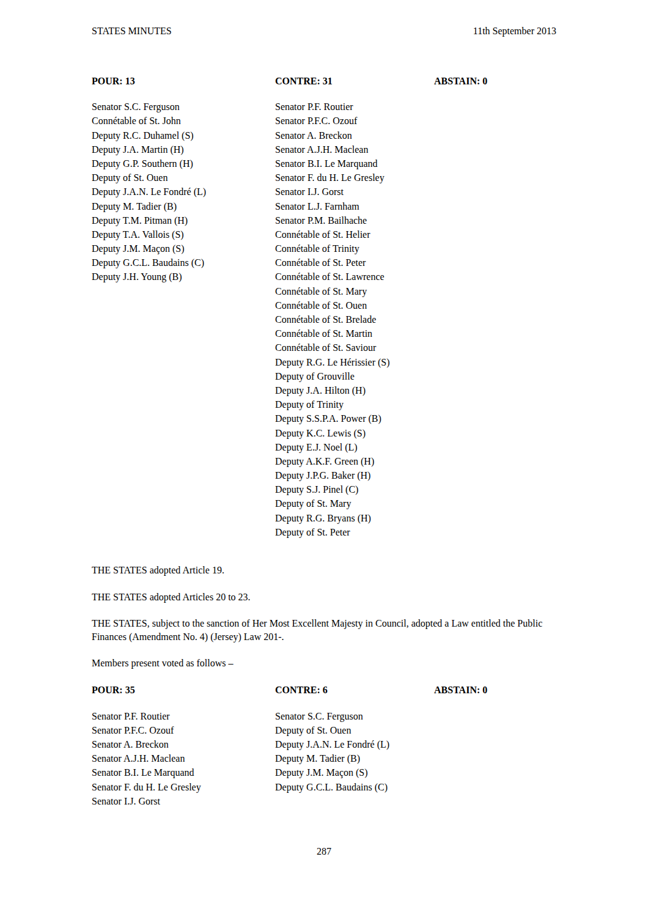STATES MINUTES 11th September 2013
POUR: 13
CONTRE: 31
ABSTAIN: 0
Senator S.C. Ferguson
Connétable of St. John
Deputy R.C. Duhamel (S)
Deputy J.A. Martin (H)
Deputy G.P. Southern (H)
Deputy of St. Ouen
Deputy J.A.N. Le Fondré (L)
Deputy M. Tadier (B)
Deputy T.M. Pitman (H)
Deputy T.A. Vallois (S)
Deputy J.M. Maçon (S)
Deputy G.C.L. Baudains (C)
Deputy J.H. Young (B)
Senator P.F. Routier
Senator P.F.C. Ozouf
Senator A. Breckon
Senator A.J.H. Maclean
Senator B.I. Le Marquand
Senator F. du H. Le Gresley
Senator I.J. Gorst
Senator L.J. Farnham
Senator P.M. Bailhache
Connétable of St. Helier
Connétable of Trinity
Connétable of St. Peter
Connétable of St. Lawrence
Connétable of St. Mary
Connétable of St. Ouen
Connétable of St. Brelade
Connétable of St. Martin
Connétable of St. Saviour
Deputy R.G. Le Hérissier (S)
Deputy of Grouville
Deputy J.A. Hilton (H)
Deputy of Trinity
Deputy S.S.P.A. Power (B)
Deputy K.C. Lewis (S)
Deputy E.J. Noel (L)
Deputy A.K.F. Green (H)
Deputy J.P.G. Baker (H)
Deputy S.J. Pinel (C)
Deputy of St. Mary
Deputy R.G. Bryans (H)
Deputy of St. Peter
THE STATES adopted Article 19.
THE STATES adopted Articles 20 to 23.
THE STATES, subject to the sanction of Her Most Excellent Majesty in Council, adopted a Law entitled the Public Finances (Amendment No. 4) (Jersey) Law 201-.
Members present voted as follows –
POUR: 35
CONTRE: 6
ABSTAIN: 0
Senator P.F. Routier
Senator P.F.C. Ozouf
Senator A. Breckon
Senator A.J.H. Maclean
Senator B.I. Le Marquand
Senator F. du H. Le Gresley
Senator I.J. Gorst
Senator S.C. Ferguson
Deputy of St. Ouen
Deputy J.A.N. Le Fondré (L)
Deputy M. Tadier (B)
Deputy J.M. Maçon (S)
Deputy G.C.L. Baudains (C)
287